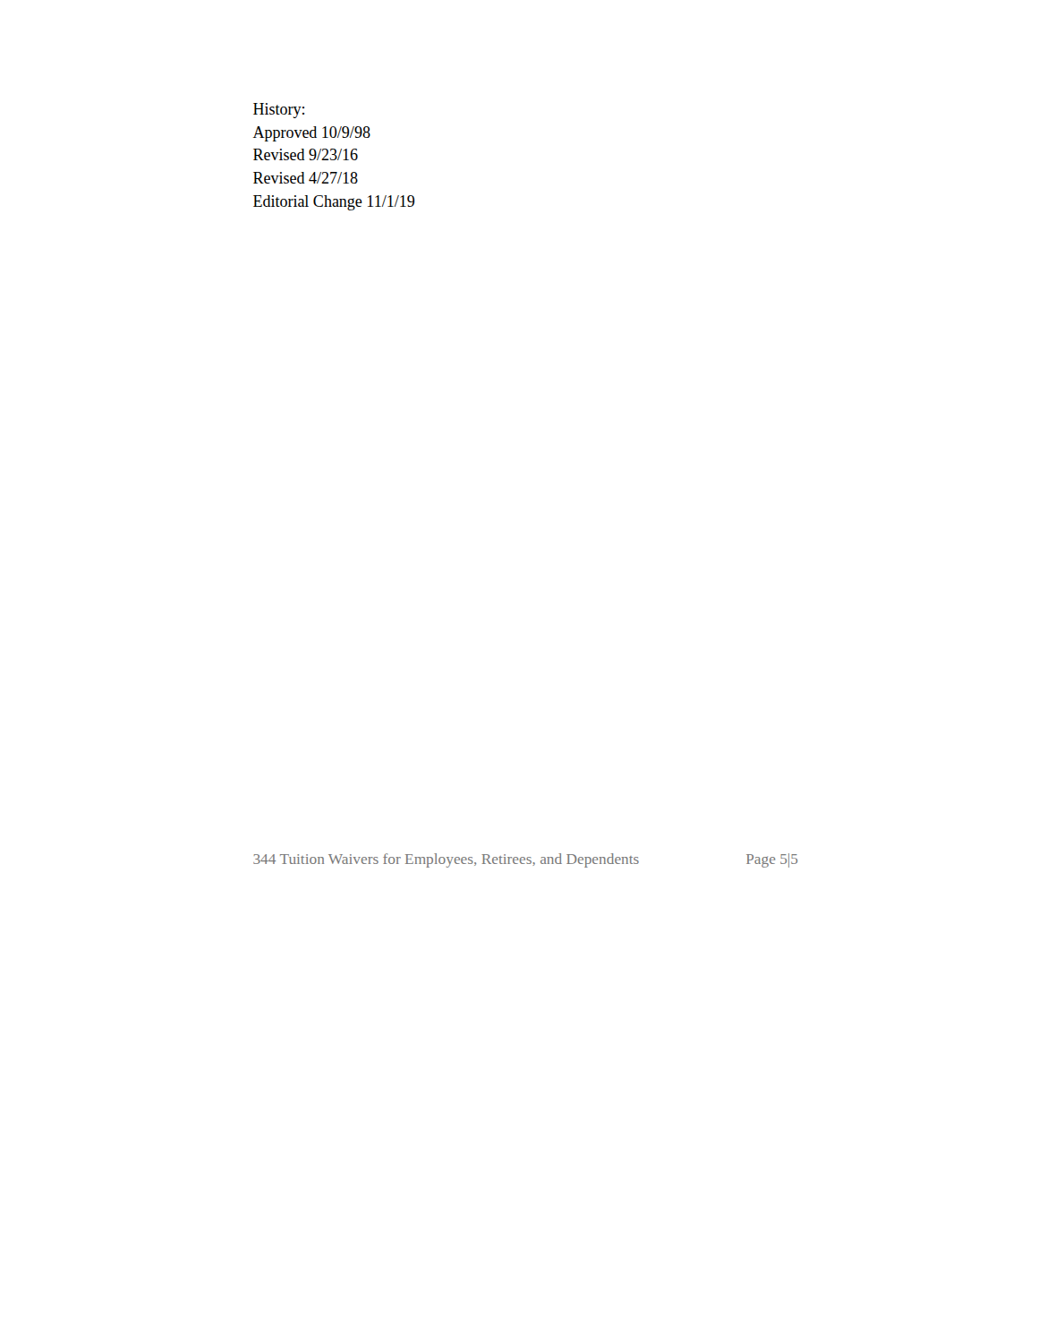History:
Approved 10/9/98
Revised 9/23/16
Revised 4/27/18
Editorial Change 11/1/19
344 Tuition Waivers for Employees, Retirees, and Dependents Page 5|5